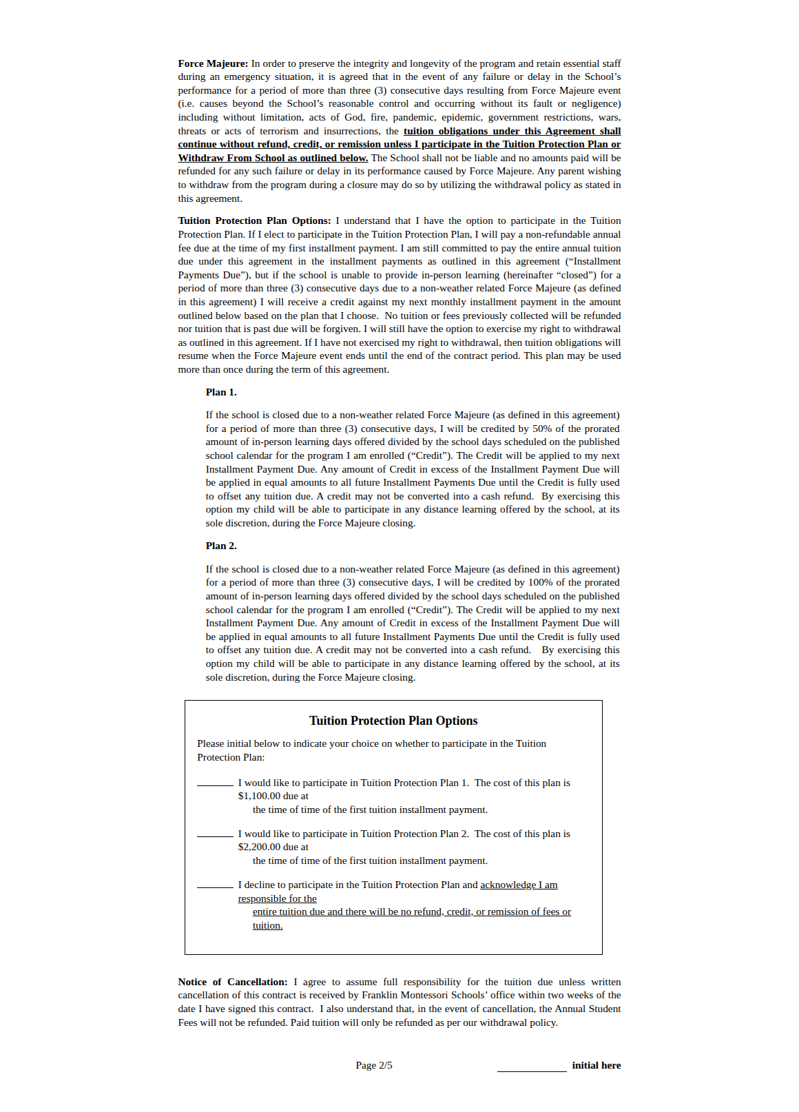Force Majeure: In order to preserve the integrity and longevity of the program and retain essential staff during an emergency situation, it is agreed that in the event of any failure or delay in the School’s performance for a period of more than three (3) consecutive days resulting from Force Majeure event (i.e. causes beyond the School’s reasonable control and occurring without its fault or negligence) including without limitation, acts of God, fire, pandemic, epidemic, government restrictions, wars, threats or acts of terrorism and insurrections, the tuition obligations under this Agreement shall continue without refund, credit, or remission unless I participate in the Tuition Protection Plan or Withdraw From School as outlined below. The School shall not be liable and no amounts paid will be refunded for any such failure or delay in its performance caused by Force Majeure. Any parent wishing to withdraw from the program during a closure may do so by utilizing the withdrawal policy as stated in this agreement.
Tuition Protection Plan Options: I understand that I have the option to participate in the Tuition Protection Plan. If I elect to participate in the Tuition Protection Plan, I will pay a non-refundable annual fee due at the time of my first installment payment. I am still committed to pay the entire annual tuition due under this agreement in the installment payments as outlined in this agreement (“Installment Payments Due”), but if the school is unable to provide in-person learning (hereinafter “closed”) for a period of more than three (3) consecutive days due to a non-weather related Force Majeure (as defined in this agreement) I will receive a credit against my next monthly installment payment in the amount outlined below based on the plan that I choose. No tuition or fees previously collected will be refunded nor tuition that is past due will be forgiven. I will still have the option to exercise my right to withdrawal as outlined in this agreement. If I have not exercised my right to withdrawal, then tuition obligations will resume when the Force Majeure event ends until the end of the contract period. This plan may be used more than once during the term of this agreement.
Plan 1.
If the school is closed due to a non-weather related Force Majeure (as defined in this agreement) for a period of more than three (3) consecutive days, I will be credited by 50% of the prorated amount of in-person learning days offered divided by the school days scheduled on the published school calendar for the program I am enrolled (“Credit”). The Credit will be applied to my next Installment Payment Due. Any amount of Credit in excess of the Installment Payment Due will be applied in equal amounts to all future Installment Payments Due until the Credit is fully used to offset any tuition due. A credit may not be converted into a cash refund. By exercising this option my child will be able to participate in any distance learning offered by the school, at its sole discretion, during the Force Majeure closing.
Plan 2.
If the school is closed due to a non-weather related Force Majeure (as defined in this agreement) for a period of more than three (3) consecutive days, I will be credited by 100% of the prorated amount of in-person learning days offered divided by the school days scheduled on the published school calendar for the program I am enrolled (“Credit”). The Credit will be applied to my next Installment Payment Due. Any amount of Credit in excess of the Installment Payment Due will be applied in equal amounts to all future Installment Payments Due until the Credit is fully used to offset any tuition due. A credit may not be converted into a cash refund. By exercising this option my child will be able to participate in any distance learning offered by the school, at its sole discretion, during the Force Majeure closing.
Tuition Protection Plan Options
Please initial below to indicate your choice on whether to participate in the Tuition Protection Plan:
I would like to participate in Tuition Protection Plan 1. The cost of this plan is $1,100.00 due at the time of time of the first tuition installment payment.
I would like to participate in Tuition Protection Plan 2. The cost of this plan is $2,200.00 due at the time of time of the first tuition installment payment.
I decline to participate in the Tuition Protection Plan and acknowledge I am responsible for the entire tuition due and there will be no refund, credit, or remission of fees or tuition.
Notice of Cancellation: I agree to assume full responsibility for the tuition due unless written cancellation of this contract is received by Franklin Montessori Schools’ office within two weeks of the date I have signed this contract. I also understand that, in the event of cancellation, the Annual Student Fees will not be refunded. Paid tuition will only be refunded as per our withdrawal policy.
Page 2/5
initial here